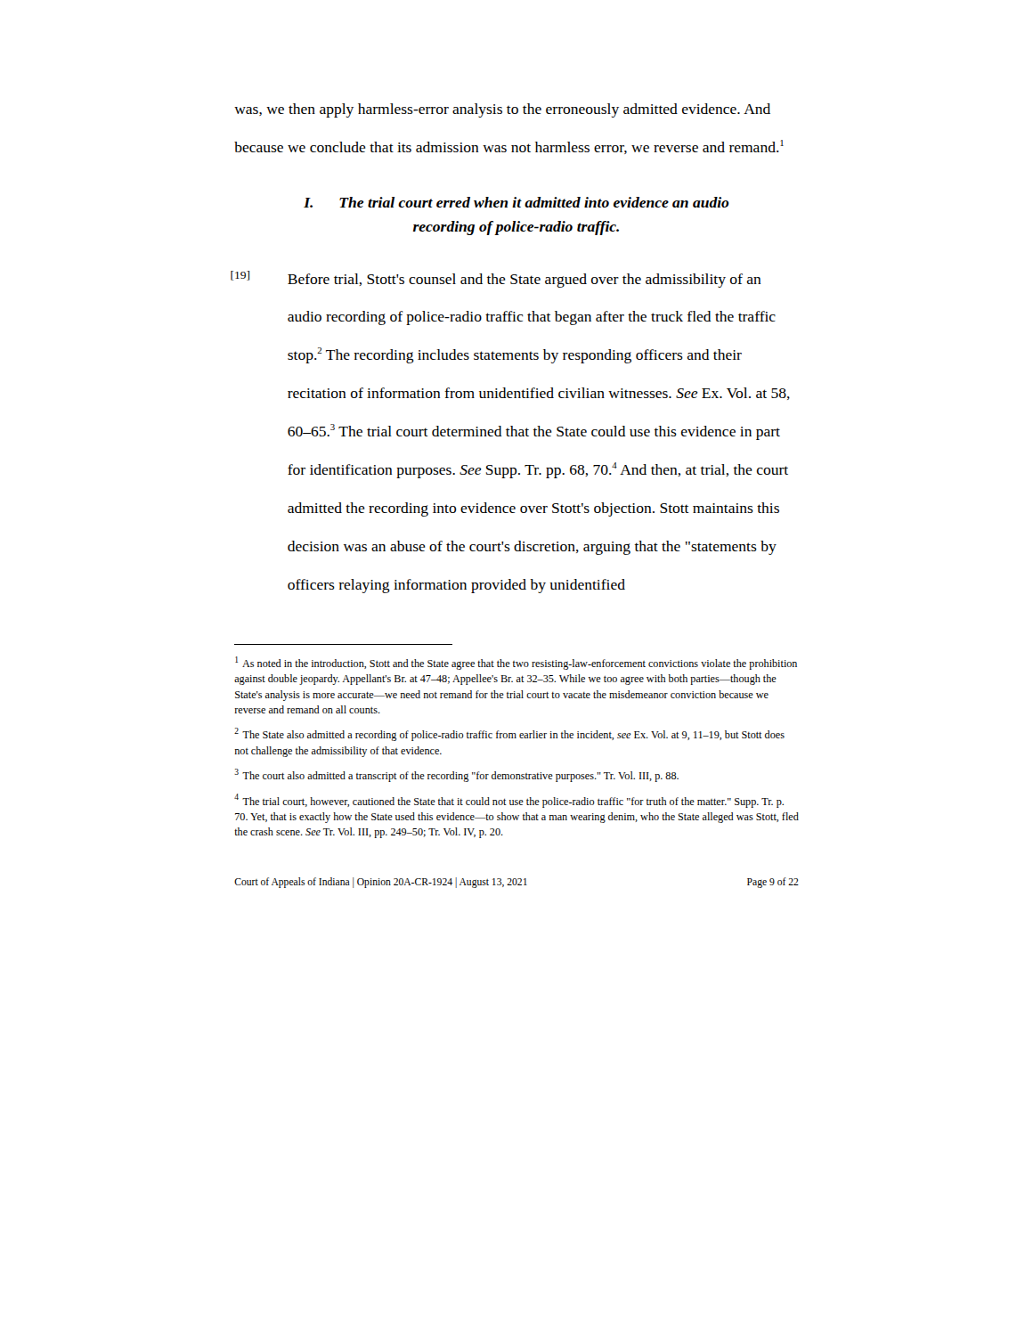was, we then apply harmless-error analysis to the erroneously admitted evidence. And because we conclude that its admission was not harmless error, we reverse and remand.1
I. The trial court erred when it admitted into evidence an audio recording of police-radio traffic.
[19] Before trial, Stott's counsel and the State argued over the admissibility of an audio recording of police-radio traffic that began after the truck fled the traffic stop.2 The recording includes statements by responding officers and their recitation of information from unidentified civilian witnesses. See Ex. Vol. at 58, 60–65.3 The trial court determined that the State could use this evidence in part for identification purposes. See Supp. Tr. pp. 68, 70.4 And then, at trial, the court admitted the recording into evidence over Stott's objection. Stott maintains this decision was an abuse of the court's discretion, arguing that the "statements by officers relaying information provided by unidentified
1 As noted in the introduction, Stott and the State agree that the two resisting-law-enforcement convictions violate the prohibition against double jeopardy. Appellant's Br. at 47–48; Appellee's Br. at 32–35. While we too agree with both parties—though the State's analysis is more accurate—we need not remand for the trial court to vacate the misdemeanor conviction because we reverse and remand on all counts.
2 The State also admitted a recording of police-radio traffic from earlier in the incident, see Ex. Vol. at 9, 11–19, but Stott does not challenge the admissibility of that evidence.
3 The court also admitted a transcript of the recording "for demonstrative purposes." Tr. Vol. III, p. 88.
4 The trial court, however, cautioned the State that it could not use the police-radio traffic "for truth of the matter." Supp. Tr. p. 70. Yet, that is exactly how the State used this evidence—to show that a man wearing denim, who the State alleged was Stott, fled the crash scene. See Tr. Vol. III, pp. 249–50; Tr. Vol. IV, p. 20.
Court of Appeals of Indiana | Opinion 20A-CR-1924 | August 13, 2021 Page 9 of 22